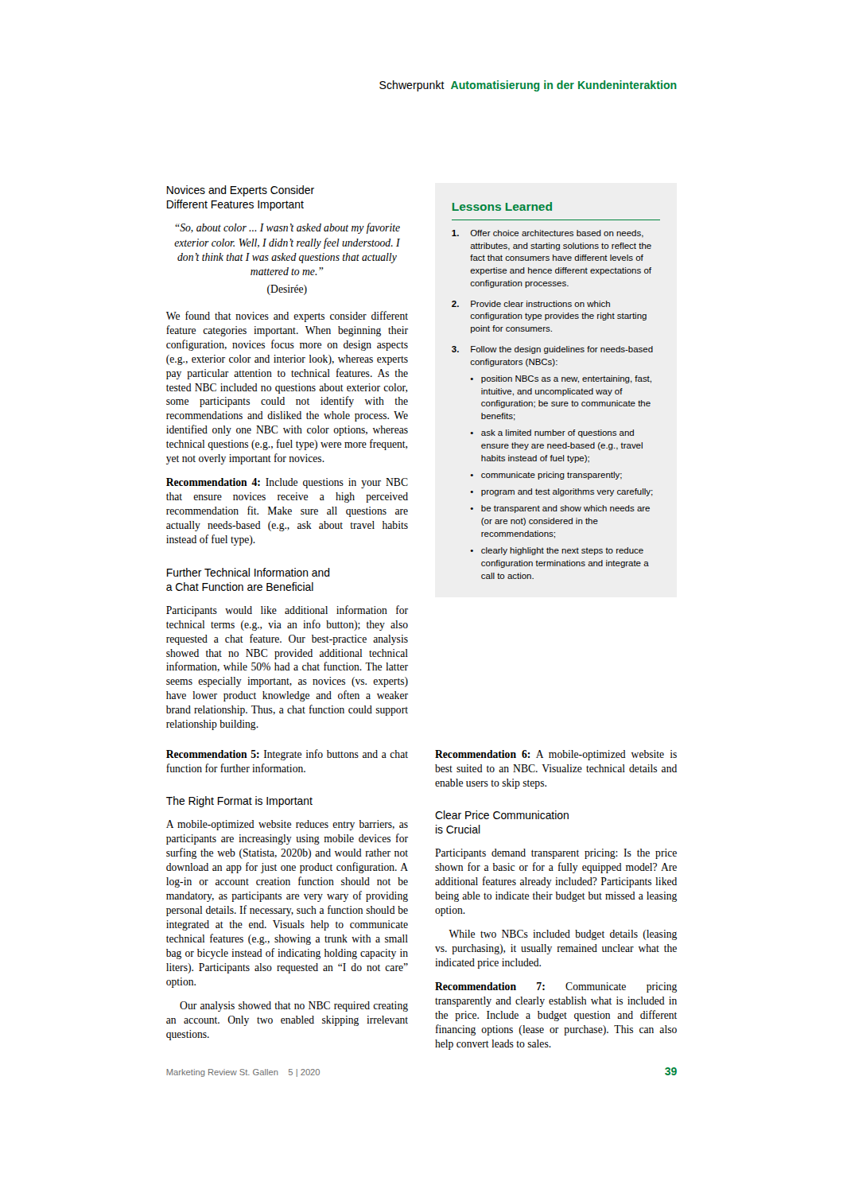Schwerpunkt Automatisierung in der Kundeninteraktion
Novices and Experts Consider
Different Features Important
“So, about color ... I wasn’t asked about my favorite exterior color. Well, I didn’t really feel understood. I don’t think that I was asked questions that actually mattered to me.” (Desirée)
We found that novices and experts consider different feature categories important. When beginning their configuration, novices focus more on design aspects (e.g., exterior color and interior look), whereas experts pay particular attention to technical features. As the tested NBC included no questions about exterior color, some participants could not identify with the recommendations and disliked the whole process. We identified only one NBC with color options, whereas technical questions (e.g., fuel type) were more frequent, yet not overly important for novices.
Recommendation 4: Include questions in your NBC that ensure novices receive a high perceived recommendation fit. Make sure all questions are actually needs-based (e.g., ask about travel habits instead of fuel type).
Further Technical Information and
a Chat Function are Beneficial
Participants would like additional information for technical terms (e.g., via an info button); they also requested a chat feature. Our best-practice analysis showed that no NBC provided additional technical information, while 50% had a chat function. The latter seems especially important, as novices (vs. experts) have lower product knowledge and often a weaker brand relationship. Thus, a chat function could support relationship building.
Lessons Learned
Offer choice architectures based on needs, attributes, and starting solutions to reflect the fact that consumers have different levels of expertise and hence different expectations of configuration processes.
Provide clear instructions on which configuration type provides the right starting point for consumers.
Follow the design guidelines for needs-based configurators (NBCs):
position NBCs as a new, entertaining, fast, intuitive, and uncomplicated way of configuration; be sure to communicate the benefits;
ask a limited number of questions and ensure they are need-based (e.g., travel habits instead of fuel type);
communicate pricing transparently;
program and test algorithms very carefully;
be transparent and show which needs are (or are not) considered in the recommendations;
clearly highlight the next steps to reduce configuration terminations and integrate a call to action.
Recommendation 5: Integrate info buttons and a chat function for further information.
The Right Format is Important
A mobile-optimized website reduces entry barriers, as participants are increasingly using mobile devices for surfing the web (Statista, 2020b) and would rather not download an app for just one product configuration. A log-in or account creation function should not be mandatory, as participants are very wary of providing personal details. If necessary, such a function should be integrated at the end. Visuals help to communicate technical features (e.g., showing a trunk with a small bag or bicycle instead of indicating holding capacity in liters). Participants also requested an “I do not care” option.
Our analysis showed that no NBC required creating an account. Only two enabled skipping irrelevant questions.
Recommendation 6: A mobile-optimized website is best suited to an NBC. Visualize technical details and enable users to skip steps.
Clear Price Communication
is Crucial
Participants demand transparent pricing: Is the price shown for a basic or for a fully equipped model? Are additional features already included? Participants liked being able to indicate their budget but missed a leasing option.
While two NBCs included budget details (leasing vs. purchasing), it usually remained unclear what the indicated price included.
Recommendation 7: Communicate pricing transparently and clearly establish what is included in the price. Include a budget question and different financing options (lease or purchase). This can also help convert leads to sales.
Marketing Review St. Gallen 5 | 2020
39